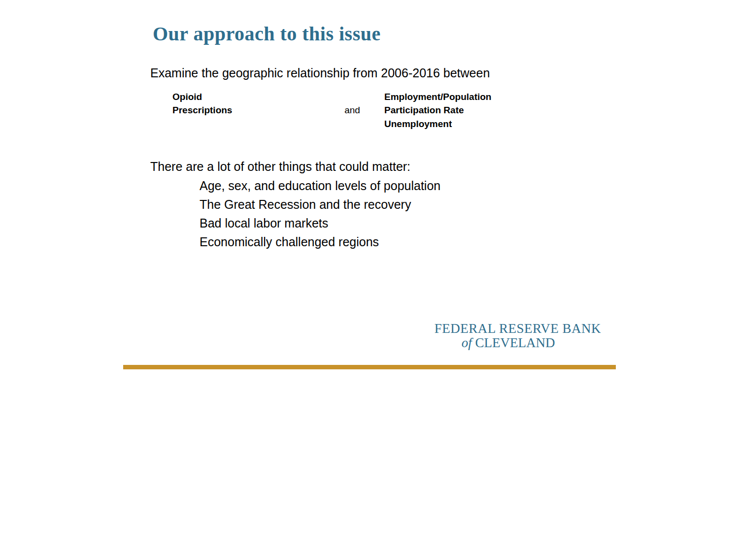Our approach to this issue
Examine the geographic relationship from 2006-2016 between
| Opioid | | Employment/Population |
| Prescriptions | and | Participation Rate |
| | | Unemployment |
There are a lot of other things that could matter:
Age, sex, and education levels of population
The Great Recession and the recovery
Bad local labor markets
Economically challenged regions
FEDERAL RESERVE BANK
of CLEVELAND